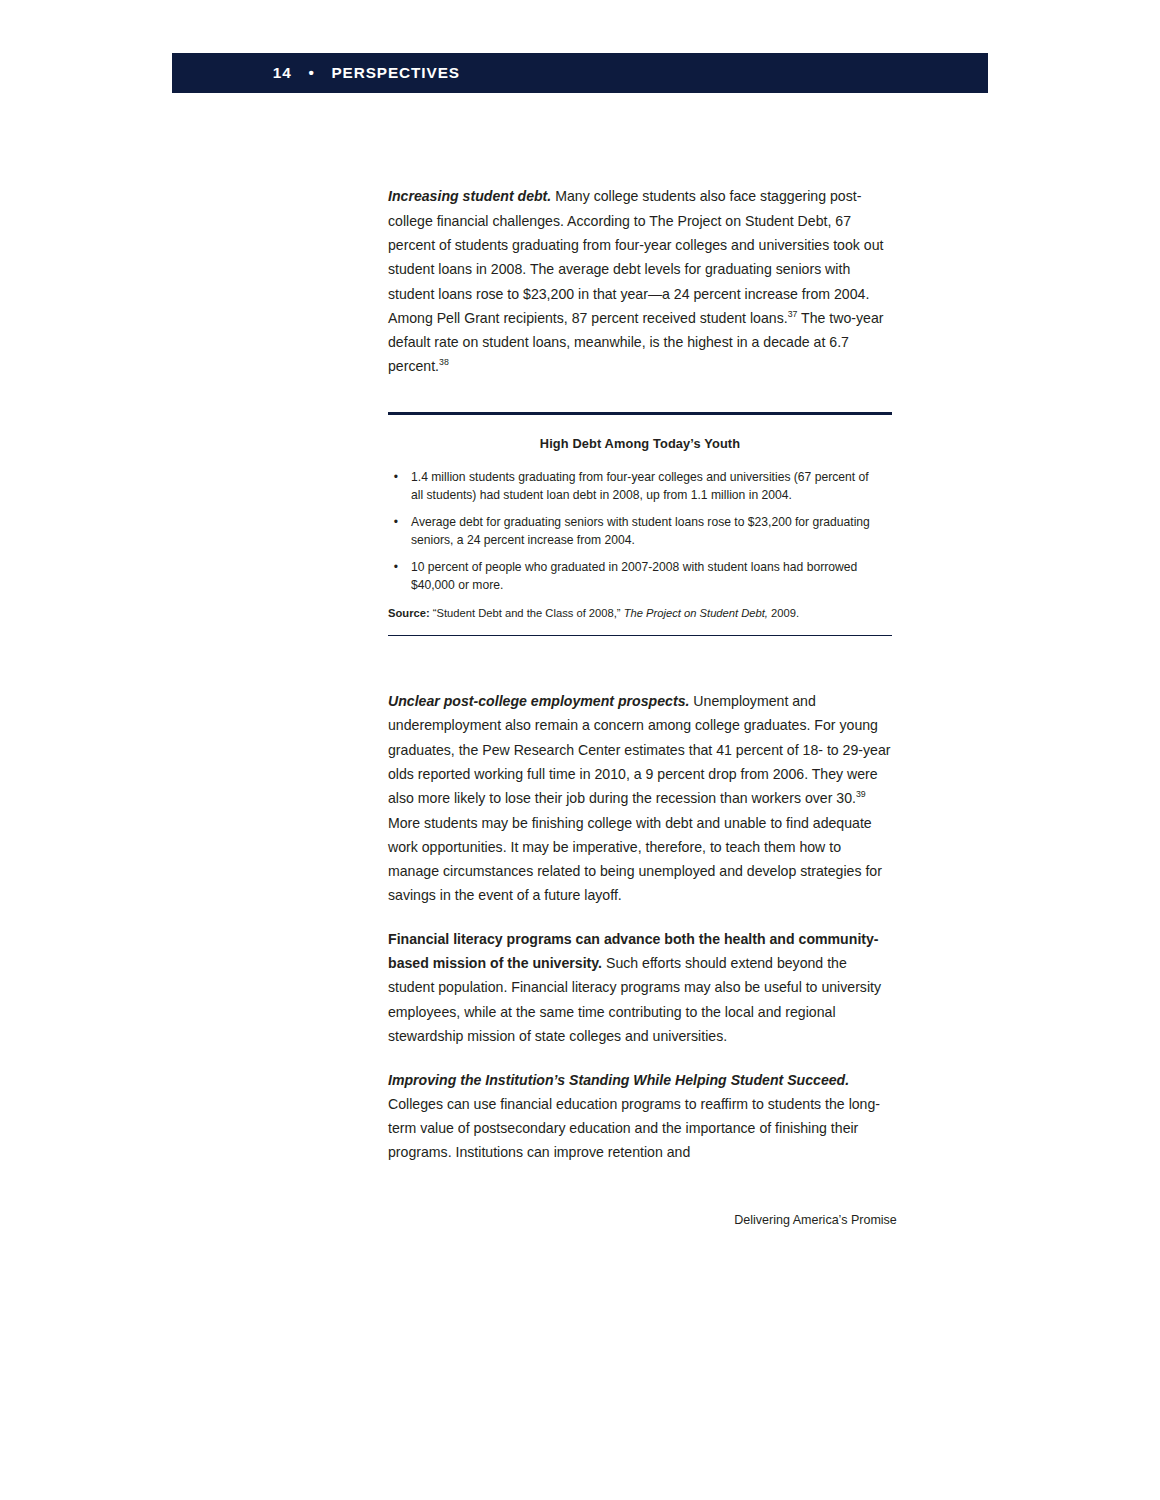14 • PERSPECTIVES
Increasing student debt. Many college students also face staggering post-college financial challenges. According to The Project on Student Debt, 67 percent of students graduating from four-year colleges and universities took out student loans in 2008. The average debt levels for graduating seniors with student loans rose to $23,200 in that year—a 24 percent increase from 2004. Among Pell Grant recipients, 87 percent received student loans.37 The two-year default rate on student loans, meanwhile, is the highest in a decade at 6.7 percent.38
High Debt Among Today’s Youth
1.4 million students graduating from four-year colleges and universities (67 percent of all students) had student loan debt in 2008, up from 1.1 million in 2004.
Average debt for graduating seniors with student loans rose to $23,200 for graduating seniors, a 24 percent increase from 2004.
10 percent of people who graduated in 2007-2008 with student loans had borrowed $40,000 or more.
Source: “Student Debt and the Class of 2008,” The Project on Student Debt, 2009.
Unclear post-college employment prospects. Unemployment and underemployment also remain a concern among college graduates. For young graduates, the Pew Research Center estimates that 41 percent of 18- to 29-year olds reported working full time in 2010, a 9 percent drop from 2006. They were also more likely to lose their job during the recession than workers over 30.39 More students may be finishing college with debt and unable to find adequate work opportunities. It may be imperative, therefore, to teach them how to manage circumstances related to being unemployed and develop strategies for savings in the event of a future layoff.
Financial literacy programs can advance both the health and community-based mission of the university. Such efforts should extend beyond the student population. Financial literacy programs may also be useful to university employees, while at the same time contributing to the local and regional stewardship mission of state colleges and universities.
Improving the Institution’s Standing While Helping Student Succeed. Colleges can use financial education programs to reaffirm to students the long-term value of postsecondary education and the importance of finishing their programs. Institutions can improve retention and
Delivering America’s Promise